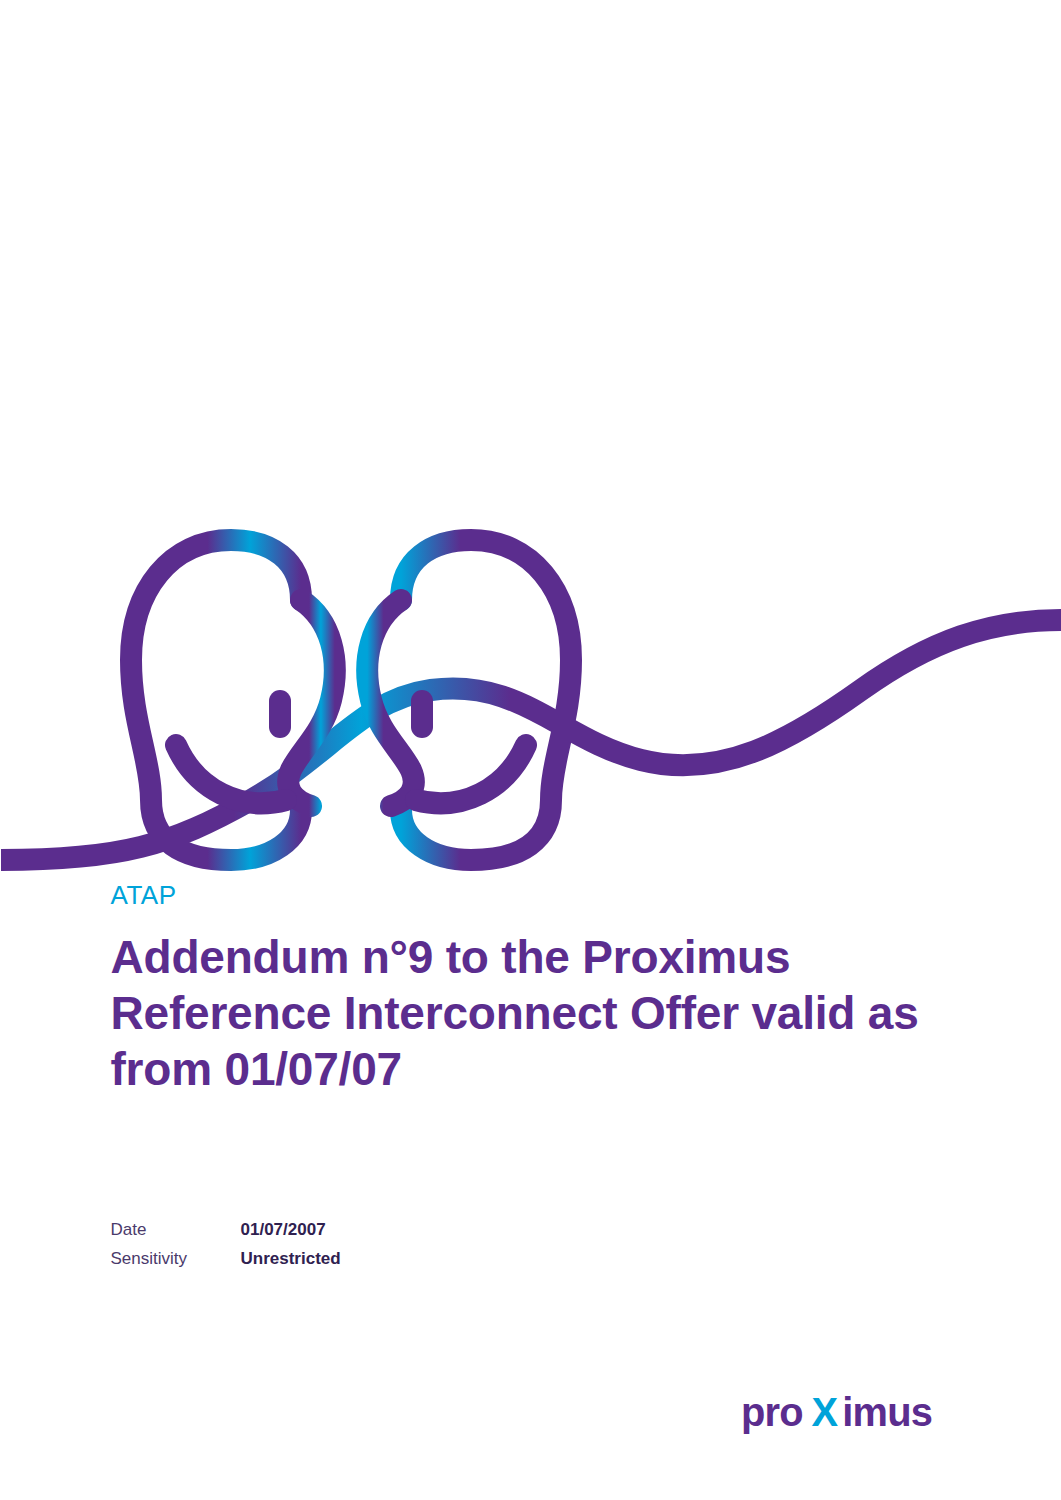ATAP
Addendum n°9 to the Proximus Reference Interconnect Offer valid as from 01/07/07
| Date | 01/07/2007 |
| Sensitivity | Unrestricted |
pro X imus